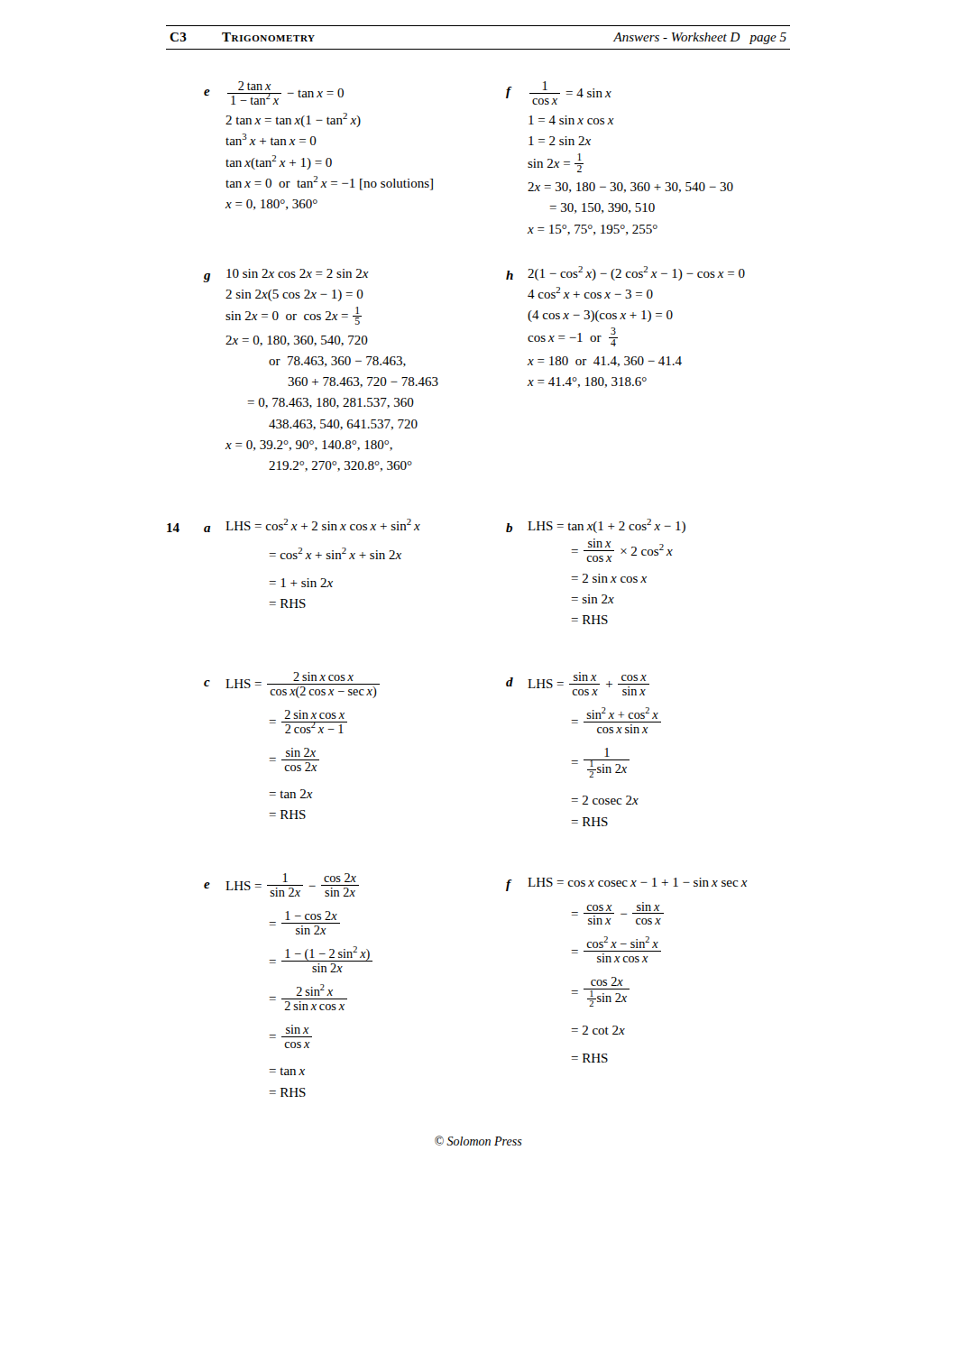C3 Trigonometry Answers - Worksheet D page 5
e
2 tan x 1 − tan2 x − tan x = 0
2 tan x = tan x(1 − tan2 x)
tan3 x + tan x = 0
tan x(tan2 x + 1) = 0
tan x = 0 or tan2 x = −1 [no solutions]
x = 0, 180°, 360°
f
1 cos x = 4 sin x
1 = 4 sin x cos x
1 = 2 sin 2x
sin 2x = 12
2x = 30, 180 − 30, 360 + 30, 540 − 30
= 30, 150, 390, 510
x = 15°, 75°, 195°, 255°
g
10 sin 2x cos 2x = 2 sin 2x
2 sin 2x(5 cos 2x − 1) = 0
sin 2x = 0 or cos 2x = 15
2x = 0, 180, 360, 540, 720
or 78.463, 360 − 78.463,
360 + 78.463, 720 − 78.463
= 0, 78.463, 180, 281.537, 360
438.463, 540, 641.537, 720
x = 0, 39.2°, 90°, 140.8°, 180°,
219.2°, 270°, 320.8°, 360°
h
2(1 − cos2 x) − (2 cos2 x − 1) − cos x = 0
4 cos2 x + cos x − 3 = 0
(4 cos x − 3)(cos x + 1) = 0
cos x = −1 or 34
x = 180 or 41.4, 360 − 41.4
x = 41.4°, 180, 318.6°
14
a
LHS = cos2 x + 2 sin x cos x + sin2 x
= cos2 x + sin2 x + sin 2x
= 1 + sin 2x
= RHS
b
LHS = tan x(1 + 2 cos2 x − 1)
= sin x cos x × 2 cos2 x
= 2 sin x cos x
= sin 2x
= RHS
c
LHS = 2 sin x cos x cos x(2 cos x − sec x)
= 2 sin x cos x 2 cos2 x − 1
= sin 2x cos 2x
= tan 2x
= RHS
d
LHS = sin x cos x + cos x sin x
= sin2 x + cos2 x cos x sin x
= 112sin 2x
= 2 cosec 2x
= RHS
e
LHS = 1 sin 2x − cos 2x sin 2x
= 1 − cos 2x sin 2x
= 1 − (1 − 2 sin2 x) sin 2x
= 2 sin2 x 2 sin x cos x
= sin x cos x
= tan x
= RHS
f
LHS = cos x cosec x − 1 + 1 − sin x sec x
= cos x sin x − sin x cos x
= cos2 x − sin2 x sin x cos x
= cos 2x 12sin 2x
= 2 cot 2x
= RHS
© Solomon Press